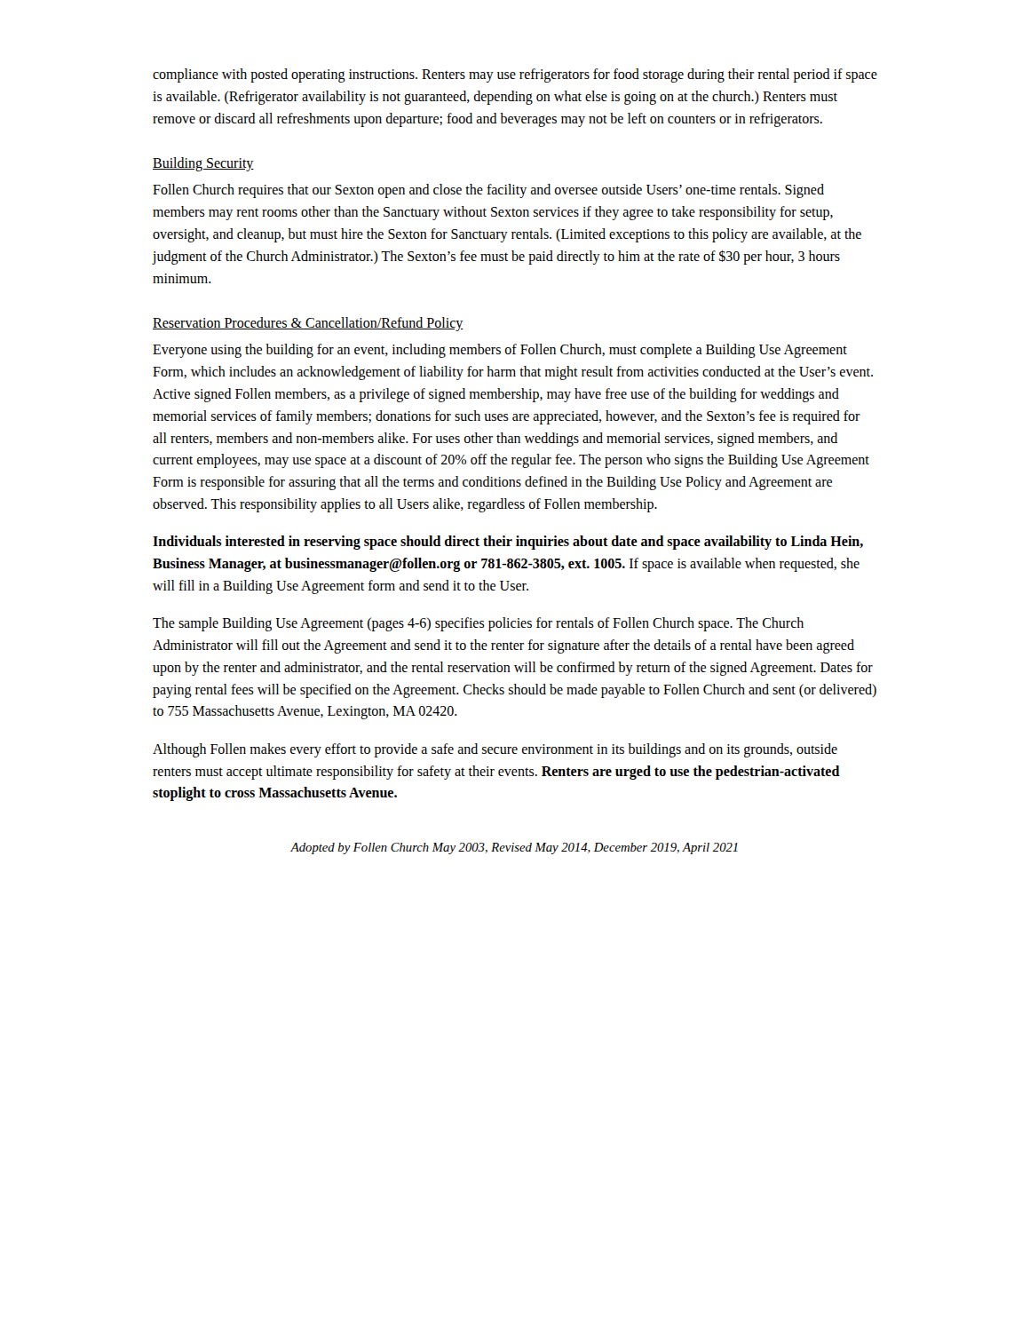compliance with posted operating instructions. Renters may use refrigerators for food storage during their rental period if space is available. (Refrigerator availability is not guaranteed, depending on what else is going on at the church.) Renters must remove or discard all refreshments upon departure; food and beverages may not be left on counters or in refrigerators.
Building Security
Follen Church requires that our Sexton open and close the facility and oversee outside Users’ one-time rentals. Signed members may rent rooms other than the Sanctuary without Sexton services if they agree to take responsibility for setup, oversight, and cleanup, but must hire the Sexton for Sanctuary rentals. (Limited exceptions to this policy are available, at the judgment of the Church Administrator.) The Sexton’s fee must be paid directly to him at the rate of $30 per hour, 3 hours minimum.
Reservation Procedures & Cancellation/Refund Policy
Everyone using the building for an event, including members of Follen Church, must complete a Building Use Agreement Form, which includes an acknowledgement of liability for harm that might result from activities conducted at the User’s event. Active signed Follen members, as a privilege of signed membership, may have free use of the building for weddings and memorial services of family members; donations for such uses are appreciated, however, and the Sexton’s fee is required for all renters, members and non-members alike. For uses other than weddings and memorial services, signed members, and current employees, may use space at a discount of 20% off the regular fee. The person who signs the Building Use Agreement Form is responsible for assuring that all the terms and conditions defined in the Building Use Policy and Agreement are observed. This responsibility applies to all Users alike, regardless of Follen membership.
Individuals interested in reserving space should direct their inquiries about date and space availability to Linda Hein, Business Manager, at businessmanager@follen.org or 781-862-3805, ext. 1005. If space is available when requested, she will fill in a Building Use Agreement form and send it to the User.
The sample Building Use Agreement (pages 4-6) specifies policies for rentals of Follen Church space. The Church Administrator will fill out the Agreement and send it to the renter for signature after the details of a rental have been agreed upon by the renter and administrator, and the rental reservation will be confirmed by return of the signed Agreement. Dates for paying rental fees will be specified on the Agreement. Checks should be made payable to Follen Church and sent (or delivered) to 755 Massachusetts Avenue, Lexington, MA 02420.
Although Follen makes every effort to provide a safe and secure environment in its buildings and on its grounds, outside renters must accept ultimate responsibility for safety at their events. Renters are urged to use the pedestrian-activated stoplight to cross Massachusetts Avenue.
Adopted by Follen Church May 2003, Revised May 2014, December 2019, April 2021